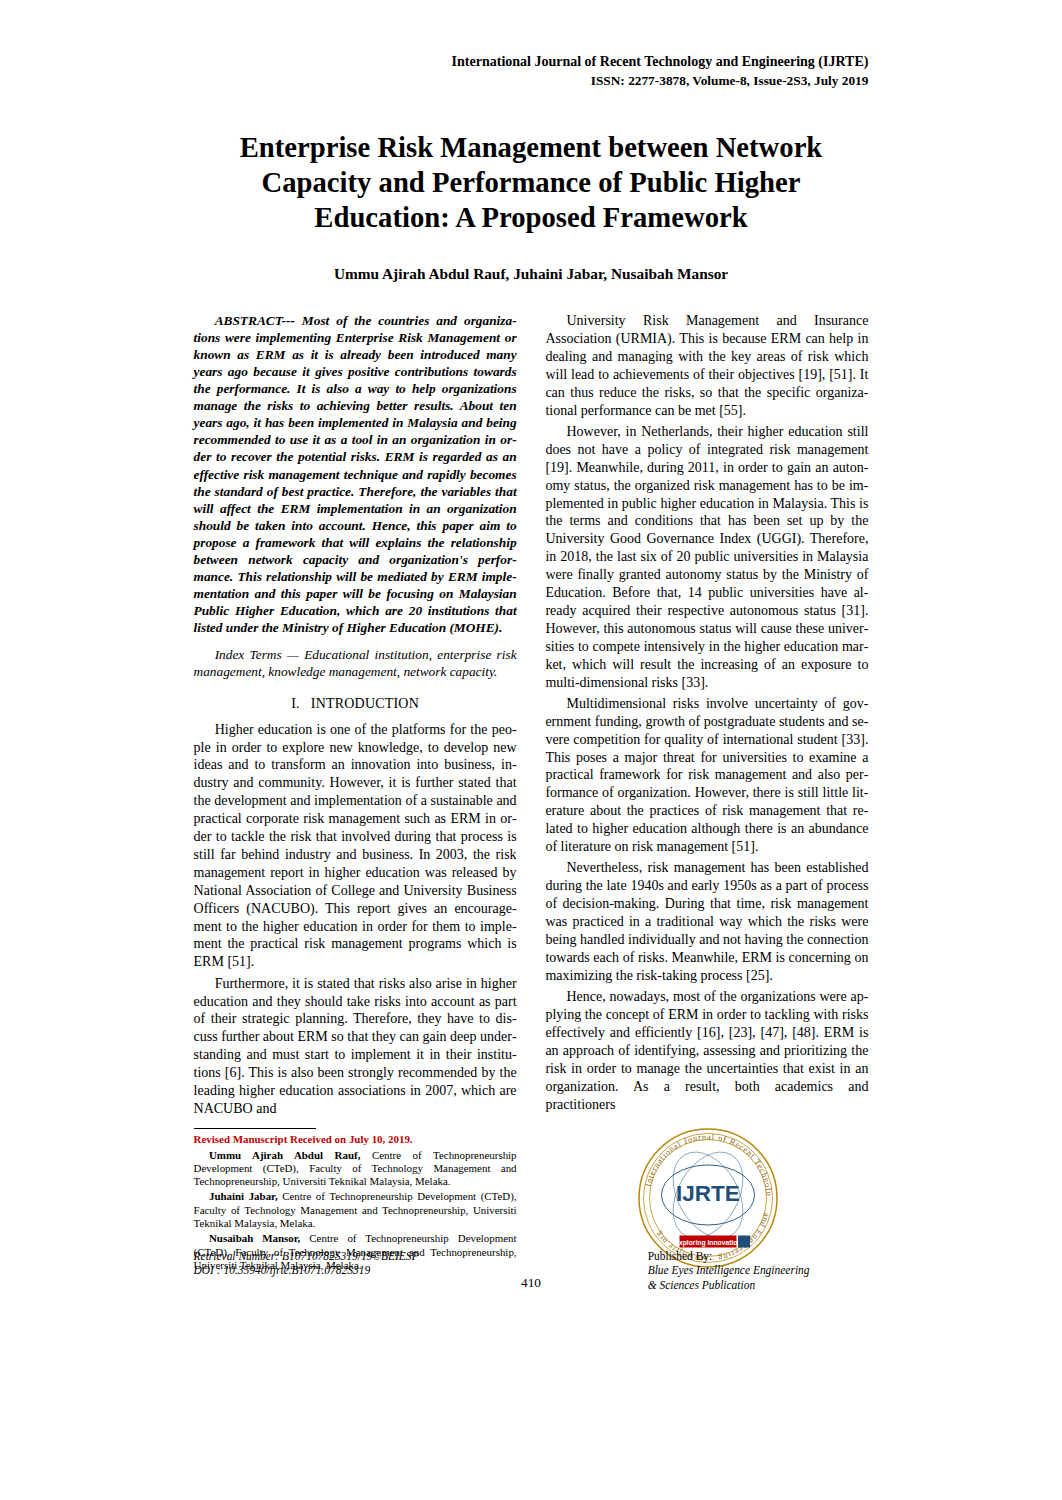International Journal of Recent Technology and Engineering (IJRTE)
ISSN: 2277-3878, Volume-8, Issue-2S3, July 2019
Enterprise Risk Management between Network Capacity and Performance of Public Higher Education: A Proposed Framework
Ummu Ajirah Abdul Rauf, Juhaini Jabar, Nusaibah Mansor
ABSTRACT--- Most of the countries and organizations were implementing Enterprise Risk Management or known as ERM as it is already been introduced many years ago because it gives positive contributions towards the performance. It is also a way to help organizations manage the risks to achieving better results. About ten years ago, it has been implemented in Malaysia and being recommended to use it as a tool in an organization in order to recover the potential risks. ERM is regarded as an effective risk management technique and rapidly becomes the standard of best practice. Therefore, the variables that will affect the ERM implementation in an organization should be taken into account. Hence, this paper aim to propose a framework that will explains the relationship between network capacity and organization's performance. This relationship will be mediated by ERM implementation and this paper will be focusing on Malaysian Public Higher Education, which are 20 institutions that listed under the Ministry of Higher Education (MOHE).
Index Terms — Educational institution, enterprise risk management, knowledge management, network capacity.
I. Introduction
Higher education is one of the platforms for the people in order to explore new knowledge, to develop new ideas and to transform an innovation into business, industry and community. However, it is further stated that the development and implementation of a sustainable and practical corporate risk management such as ERM in order to tackle the risk that involved during that process is still far behind industry and business. In 2003, the risk management report in higher education was released by National Association of College and University Business Officers (NACUBO). This report gives an encouragement to the higher education in order for them to implement the practical risk management programs which is ERM [51].
Furthermore, it is stated that risks also arise in higher education and they should take risks into account as part of their strategic planning. Therefore, they have to discuss further about ERM so that they can gain deep understanding and must start to implement it in their institutions [6]. This is also been strongly recommended by the leading higher education associations in 2007, which are NACUBO and
Revised Manuscript Received on July 10, 2019.
Ummu Ajirah Abdul Rauf, Centre of Technopreneurship Development (CTeD), Faculty of Technology Management and Technopreneurship, Universiti Teknikal Malaysia, Melaka.
Juhaini Jabar, Centre of Technopreneurship Development (CTeD), Faculty of Technology Management and Technopreneurship, Universiti Teknikal Malaysia, Melaka.
Nusaibah Mansor, Centre of Technopreneurship Development (CTeD), Faculty of Technology Management and Technopreneurship, Universiti Teknikal Malaysia, Melaka.
University Risk Management and Insurance Association (URMIA). This is because ERM can help in dealing and managing with the key areas of risk which will lead to achievements of their objectives [19], [51]. It can thus reduce the risks, so that the specific organizational performance can be met [55].
However, in Netherlands, their higher education still does not have a policy of integrated risk management [19]. Meanwhile, during 2011, in order to gain an autonomy status, the organized risk management has to be implemented in public higher education in Malaysia. This is the terms and conditions that has been set up by the University Good Governance Index (UGGI). Therefore, in 2018, the last six of 20 public universities in Malaysia were finally granted autonomy status by the Ministry of Education. Before that, 14 public universities have already acquired their respective autonomous status [31]. However, this autonomous status will cause these universities to compete intensively in the higher education market, which will result the increasing of an exposure to multi-dimensional risks [33].
Multidimensional risks involve uncertainty of government funding, growth of postgraduate students and severe competition for quality of international student [33]. This poses a major threat for universities to examine a practical framework for risk management and also performance of organization. However, there is still little literature about the practices of risk management that related to higher education although there is an abundance of literature on risk management [51].
Nevertheless, risk management has been established during the late 1940s and early 1950s as a part of process of decision-making. During that time, risk management was practiced in a traditional way which the risks were being handled individually and not having the connection towards each of risks. Meanwhile, ERM is concerning on maximizing the risk-taking process [25].
Hence, nowadays, most of the organizations were applying the concept of ERM in order to tackling with risks effectively and efficiently [16], [23], [47], [48]. ERM is an approach of identifying, assessing and prioritizing the risk in order to manage the uncertainties that exist in an organization. As a result, both academics and practitioners
International Journal of Recent Technology and Engineering · www.ijrte.org IJRTE Exploring Innovation
Retrieval Number: B10710782S319/19©BEIESP
DOI : 10.35940/ijrte.B1071.0782S319
410
Published By:
Blue Eyes Intelligence Engineering
& Sciences Publication